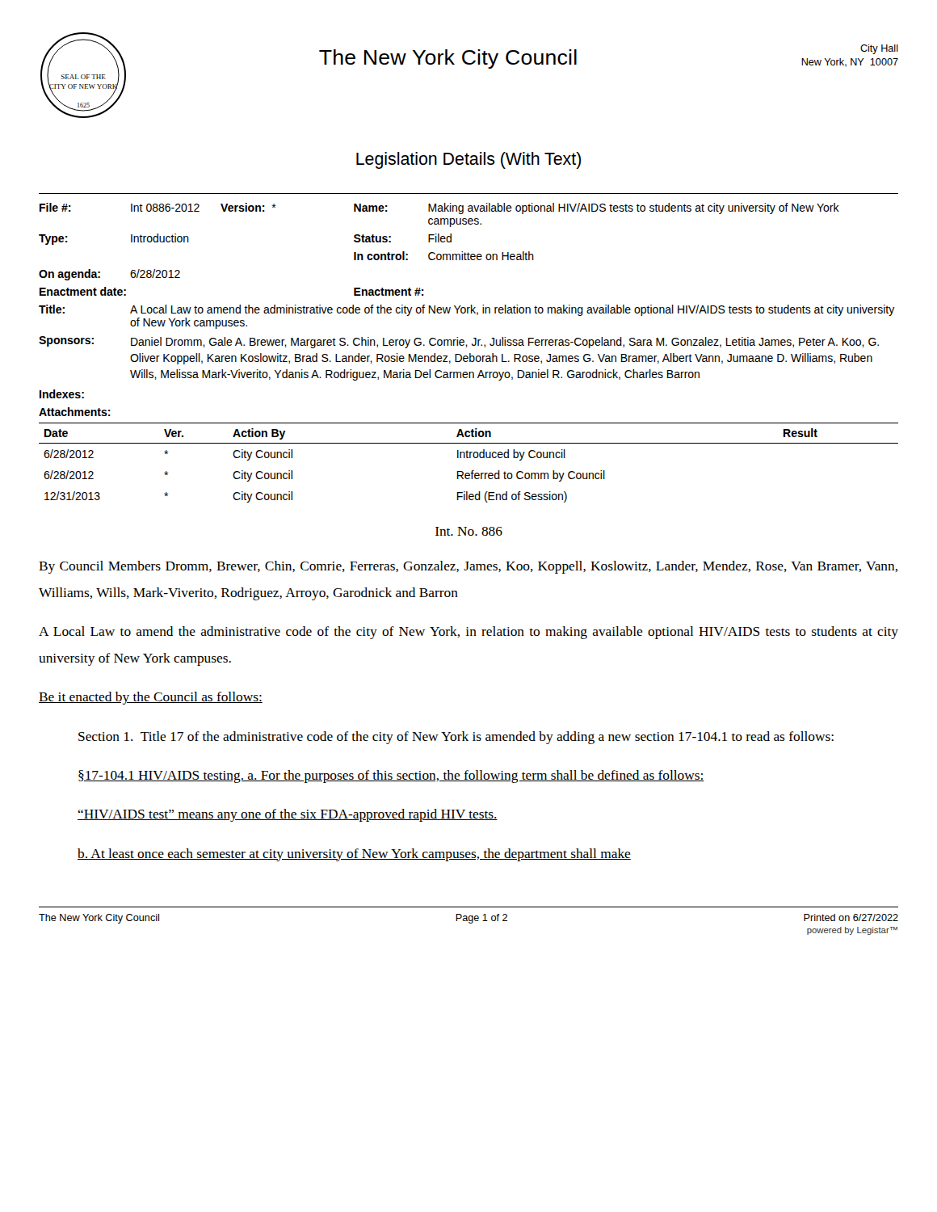The New York City Council
City Hall
New York, NY 10007
Legislation Details (With Text)
| File #: | Int 0886-2012 Version: * | Name: | Making available optional HIV/AIDS tests to students at city university of New York campuses. |
| Type: | Introduction | Status: | Filed |
| | | In control: | Committee on Health |
| On agenda: | 6/28/2012 | | |
| Enactment date: | | Enactment #: | |
| Title: | A Local Law to amend the administrative code of the city of New York, in relation to making available optional HIV/AIDS tests to students at city university of New York campuses. |
| Sponsors: | Daniel Dromm, Gale A. Brewer, Margaret S. Chin, Leroy G. Comrie, Jr., Julissa Ferreras-Copeland, Sara M. Gonzalez, Letitia James, Peter A. Koo, G. Oliver Koppell, Karen Koslowitz, Brad S. Lander, Rosie Mendez, Deborah L. Rose, James G. Van Bramer, Albert Vann, Jumaane D. Williams, Ruben Wills, Melissa Mark-Viverito, Ydanis A. Rodriguez, Maria Del Carmen Arroyo, Daniel R. Garodnick, Charles Barron |
| Indexes: | |
| Attachments: | |
| Date | Ver. | Action By | Action | Result |
| --- | --- | --- | --- | --- |
| 6/28/2012 | * | City Council | Introduced by Council | |
| 6/28/2012 | * | City Council | Referred to Comm by Council | |
| 12/31/2013 | * | City Council | Filed (End of Session) | |
Int. No. 886
By Council Members Dromm, Brewer, Chin, Comrie, Ferreras, Gonzalez, James, Koo, Koppell, Koslowitz, Lander, Mendez, Rose, Van Bramer, Vann, Williams, Wills, Mark-Viverito, Rodriguez, Arroyo, Garodnick and Barron
A Local Law to amend the administrative code of the city of New York, in relation to making available optional HIV/AIDS tests to students at city university of New York campuses.
Be it enacted by the Council as follows:
Section 1. Title 17 of the administrative code of the city of New York is amended by adding a new section 17-104.1 to read as follows:
§17-104.1 HIV/AIDS testing. a. For the purposes of this section, the following term shall be defined as follows:
“HIV/AIDS test” means any one of the six FDA-approved rapid HIV tests.
b. At least once each semester at city university of New York campuses, the department shall make
The New York City Council
Page 1 of 2
Printed on 6/27/2022
powered by Legistar™